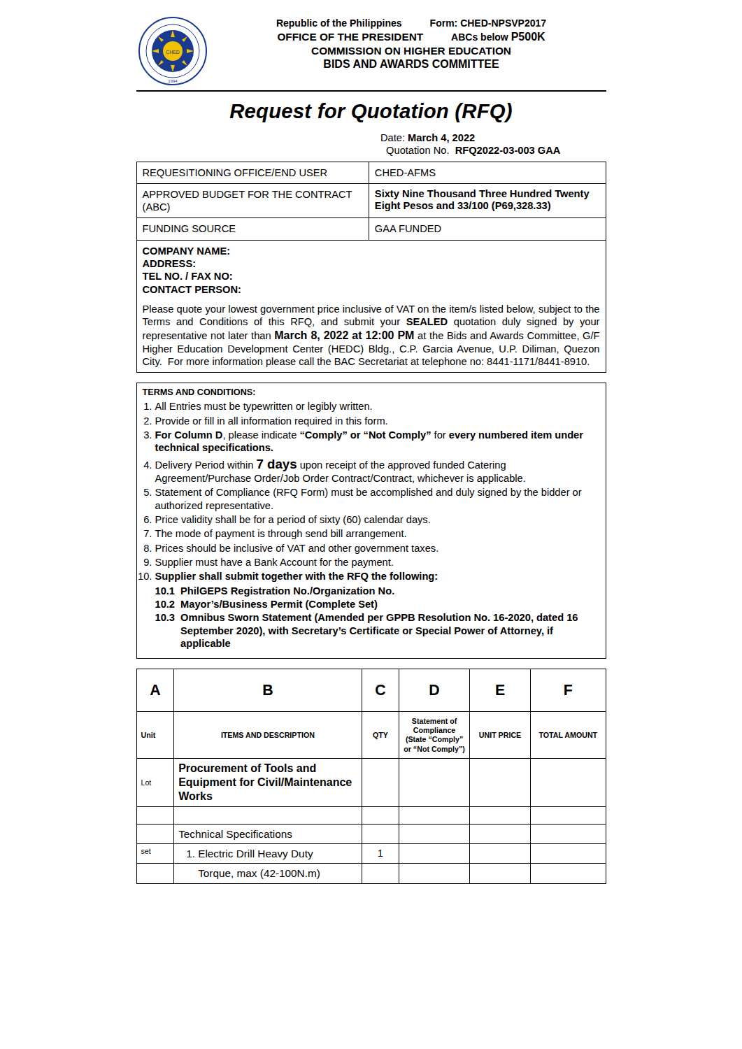CHED 1994
Republic of the Philippines Form: CHED-NPSVP2017
OFFICE OF THE PRESIDENT ABCs below P500K
COMMISSION ON HIGHER EDUCATION
BIDS AND AWARDS COMMITTEE
Request for Quotation (RFQ)
Date: March 4, 2022
Quotation No. RFQ2022-03-003 GAA
| REQUESITIONING OFFICE/END USER | CHED-AFMS |
| APPROVED BUDGET FOR THE CONTRACT (ABC) | Sixty Nine Thousand Three Hundred Twenty Eight Pesos and 33/100 (P69,328.33) |
| FUNDING SOURCE | GAA FUNDED |
| COMPANY NAME: ADDRESS: TEL NO. / FAX NO: CONTACT PERSON: Please quote your lowest government price inclusive of VAT on the item/s listed below, subject to the Terms and Conditions of this RFQ, and submit your SEALED quotation duly signed by your representative not later than March 8, 2022 at 12:00 PM at the Bids and Awards Committee, G/F Higher Education Development Center (HEDC) Bldg., C.P. Garcia Avenue, U.P. Diliman, Quezon City. For more information please call the BAC Secretariat at telephone no: 8441-1171/8441-8910. |
TERMS AND CONDITIONS:
All Entries must be typewritten or legibly written.
Provide or fill in all information required in this form.
For Column D, please indicate “Comply” or “Not Comply” for every numbered item under technical specifications.
Delivery Period within 7 days upon receipt of the approved funded Catering Agreement/Purchase Order/Job Order Contract/Contract, whichever is applicable.
Statement of Compliance (RFQ Form) must be accomplished and duly signed by the bidder or authorized representative.
Price validity shall be for a period of sixty (60) calendar days.
The mode of payment is through send bill arrangement.
Prices should be inclusive of VAT and other government taxes.
Supplier must have a Bank Account for the payment.
Supplier shall submit together with the RFQ the following:
10.1 PhilGEPS Registration No./Organization No.
10.2 Mayor’s/Business Permit (Complete Set)
10.3 Omnibus Sworn Statement (Amended per GPPB Resolution No. 16-2020, dated 16 September 2020), with Secretary’s Certificate or Special Power of Attorney, if applicable
| A | B | C | D | E | F |
| --- | --- | --- | --- | --- | --- |
| Unit | ITEMS AND DESCRIPTION | QTY | Statement of Compliance (State “Comply” or “Not Comply”) | UNIT PRICE | TOTAL AMOUNT |
| Lot | Procurement of Tools and Equipment for Civil/Maintenance Works | | | | |
| | Technical Specifications | | | | |
| set | Electric Drill Heavy Duty | 1 | | | |
| | Torque, max (42-100N.m) | | | | |